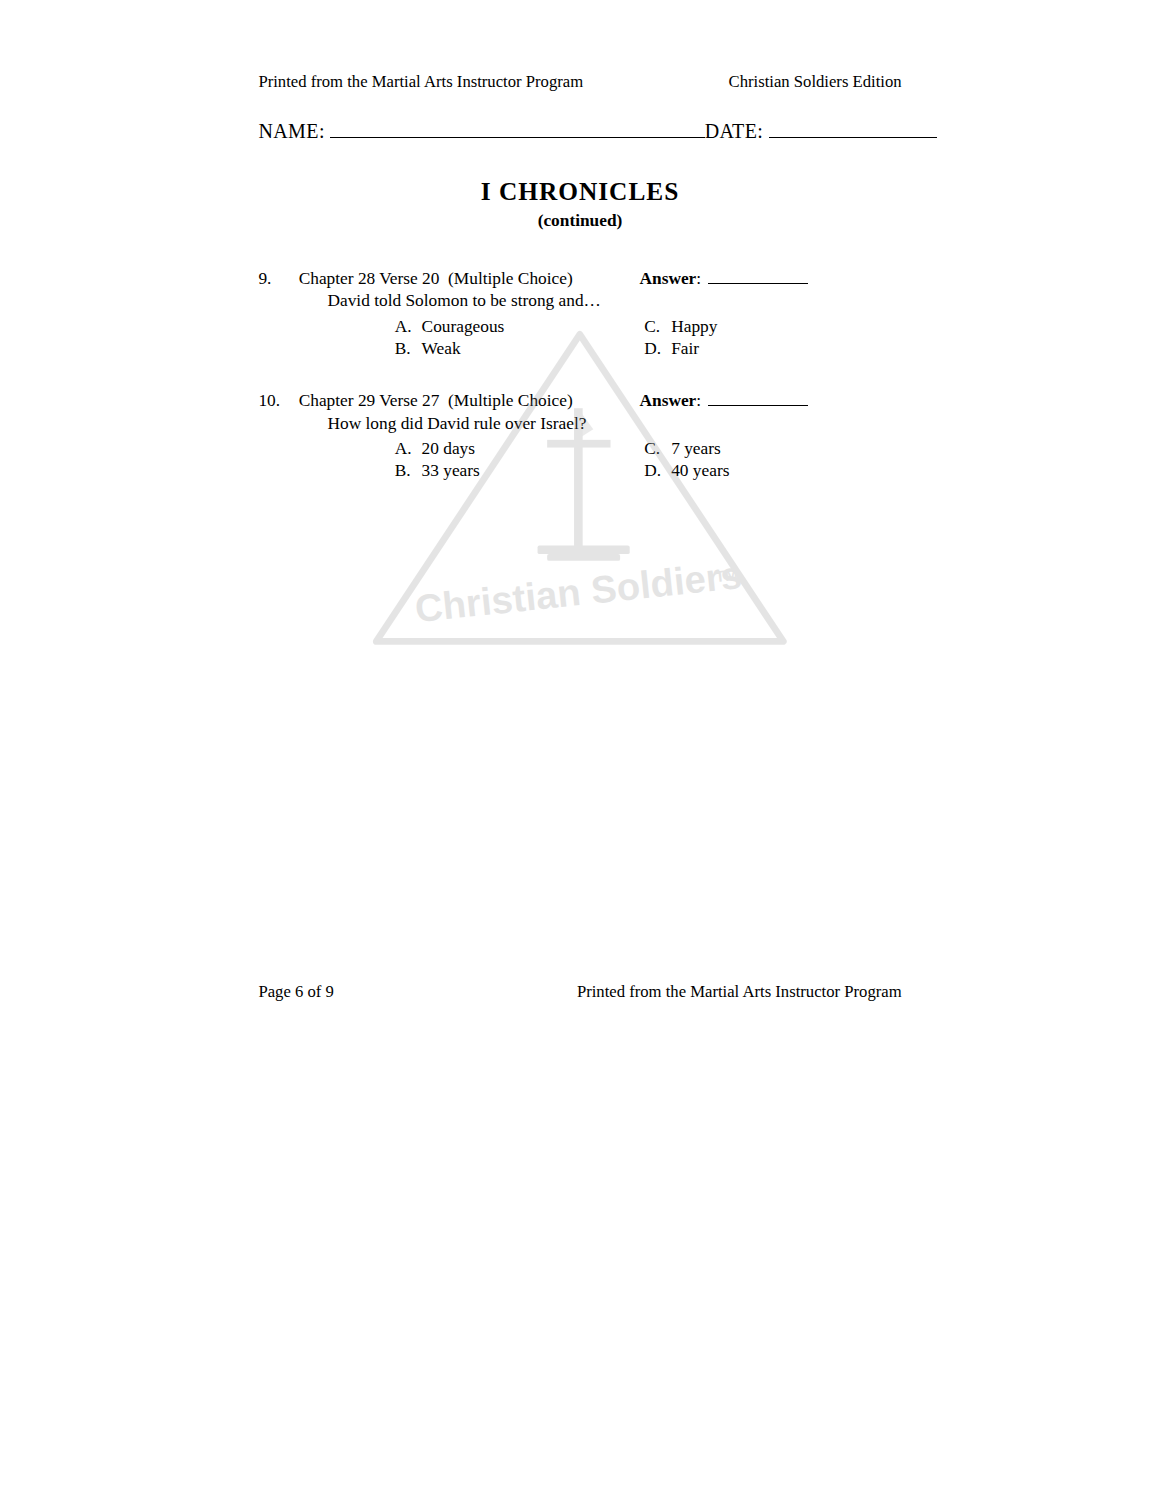Printed from the Martial Arts Instructor Program
Christian Soldiers Edition
NAME:
DATE:
I CHRONICLES
(continued)
9.
Chapter 28 Verse 20 (Multiple Choice)
Answer:
David told Solomon to be strong and…
A. Courageous
B. Weak
C. Happy
D. Fair
10.
Chapter 29 Verse 27 (Multiple Choice)
Answer:
How long did David rule over Israel?
A. 20 days
B. 33 years
C. 7 years
D. 40 years
Christian Soldiers TM
Page 6 of 9
Printed from the Martial Arts Instructor Program